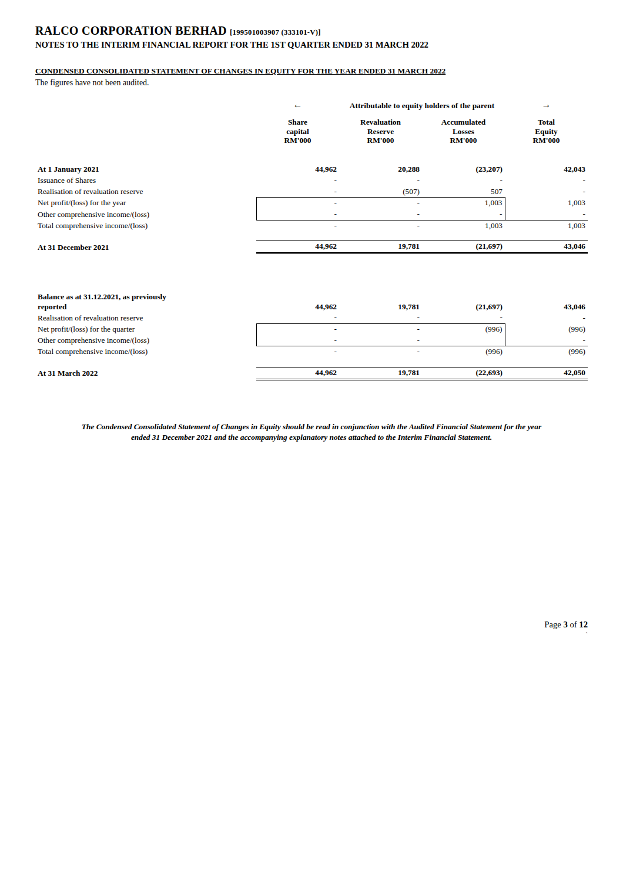RALCO CORPORATION BERHAD [199501003907 (333101-V)]
NOTES TO THE INTERIM FINANCIAL REPORT FOR THE 1ST QUARTER ENDED 31 MARCH 2022
CONDENSED CONSOLIDATED STATEMENT OF CHANGES IN EQUITY FOR THE YEAR ENDED 31 MARCH 2022
The figures have not been audited.
| | ← | Attributable to equity holders of the parent | → |
| | Share capital RM'000 | Revaluation Reserve RM'000 | Accumulated Losses RM'000 | Total Equity RM'000 |
| At 1 January 2021 | 44,962 | 20,288 | (23,207) | 42,043 |
| Issuance of Shares | - | - | - | - |
| Realisation of revaluation reserve | - | (507) | 507 | - |
| Net profit/(loss) for the year | - | - | 1,003 | 1,003 |
| Other comprehensive income/(loss) | - | - | - | - |
| Total comprehensive income/(loss) | - | - | 1,003 | 1,003 |
| At 31 December 2021 | 44,962 | 19,781 | (21,697) | 43,046 |
| Balance as at 31.12.2021, as previously reported | 44,962 | 19,781 | (21,697) | 43,046 |
| Realisation of revaluation reserve | - | - | - | - |
| Net profit/(loss) for the quarter | - | - | (996) | (996) |
| Other comprehensive income/(loss) | - | - | | - |
| Total comprehensive income/(loss) | - | - | (996) | (996) |
| At 31 March 2022 | 44,962 | 19,781 | (22,693) | 42,050 |
The Condensed Consolidated Statement of Changes in Equity should be read in conjunction with the Audited Financial Statement for the year
ended 31 December 2021 and the accompanying explanatory notes attached to the Interim Financial Statement.
Page 3 of 12
`